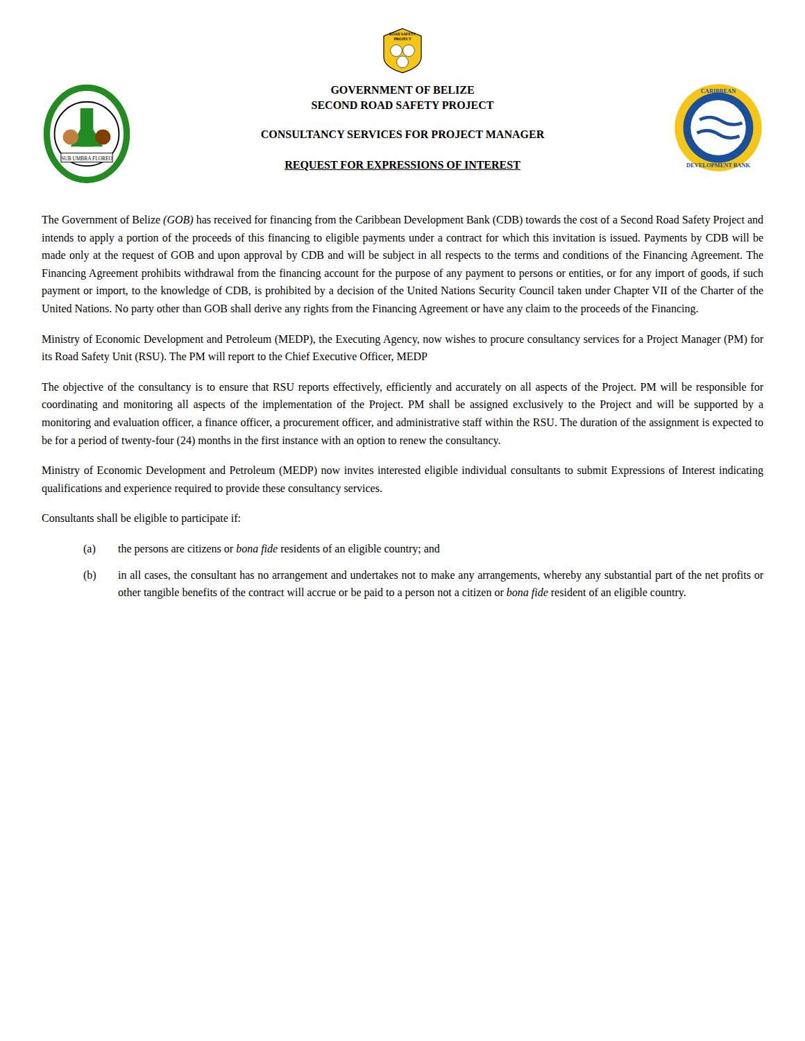GOVERNMENT OF BELIZE
SECOND ROAD SAFETY PROJECT
CONSULTANCY SERVICES FOR PROJECT MANAGER
REQUEST FOR EXPRESSIONS OF INTEREST
The Government of Belize (GOB) has received for financing from the Caribbean Development Bank (CDB) towards the cost of a Second Road Safety Project and intends to apply a portion of the proceeds of this financing to eligible payments under a contract for which this invitation is issued. Payments by CDB will be made only at the request of GOB and upon approval by CDB and will be subject in all respects to the terms and conditions of the Financing Agreement. The Financing Agreement prohibits withdrawal from the financing account for the purpose of any payment to persons or entities, or for any import of goods, if such payment or import, to the knowledge of CDB, is prohibited by a decision of the United Nations Security Council taken under Chapter VII of the Charter of the United Nations. No party other than GOB shall derive any rights from the Financing Agreement or have any claim to the proceeds of the Financing.
Ministry of Economic Development and Petroleum (MEDP), the Executing Agency, now wishes to procure consultancy services for a Project Manager (PM) for its Road Safety Unit (RSU). The PM will report to the Chief Executive Officer, MEDP
The objective of the consultancy is to ensure that RSU reports effectively, efficiently and accurately on all aspects of the Project. PM will be responsible for coordinating and monitoring all aspects of the implementation of the Project. PM shall be assigned exclusively to the Project and will be supported by a monitoring and evaluation officer, a finance officer, a procurement officer, and administrative staff within the RSU. The duration of the assignment is expected to be for a period of twenty-four (24) months in the first instance with an option to renew the consultancy.
Ministry of Economic Development and Petroleum (MEDP) now invites interested eligible individual consultants to submit Expressions of Interest indicating qualifications and experience required to provide these consultancy services.
Consultants shall be eligible to participate if:
(a)
the persons are citizens or bona fide residents of an eligible country; and
(b)
in all cases, the consultant has no arrangement and undertakes not to make any arrangements, whereby any substantial part of the net profits or other tangible benefits of the contract will accrue or be paid to a person not a citizen or bona fide resident of an eligible country.